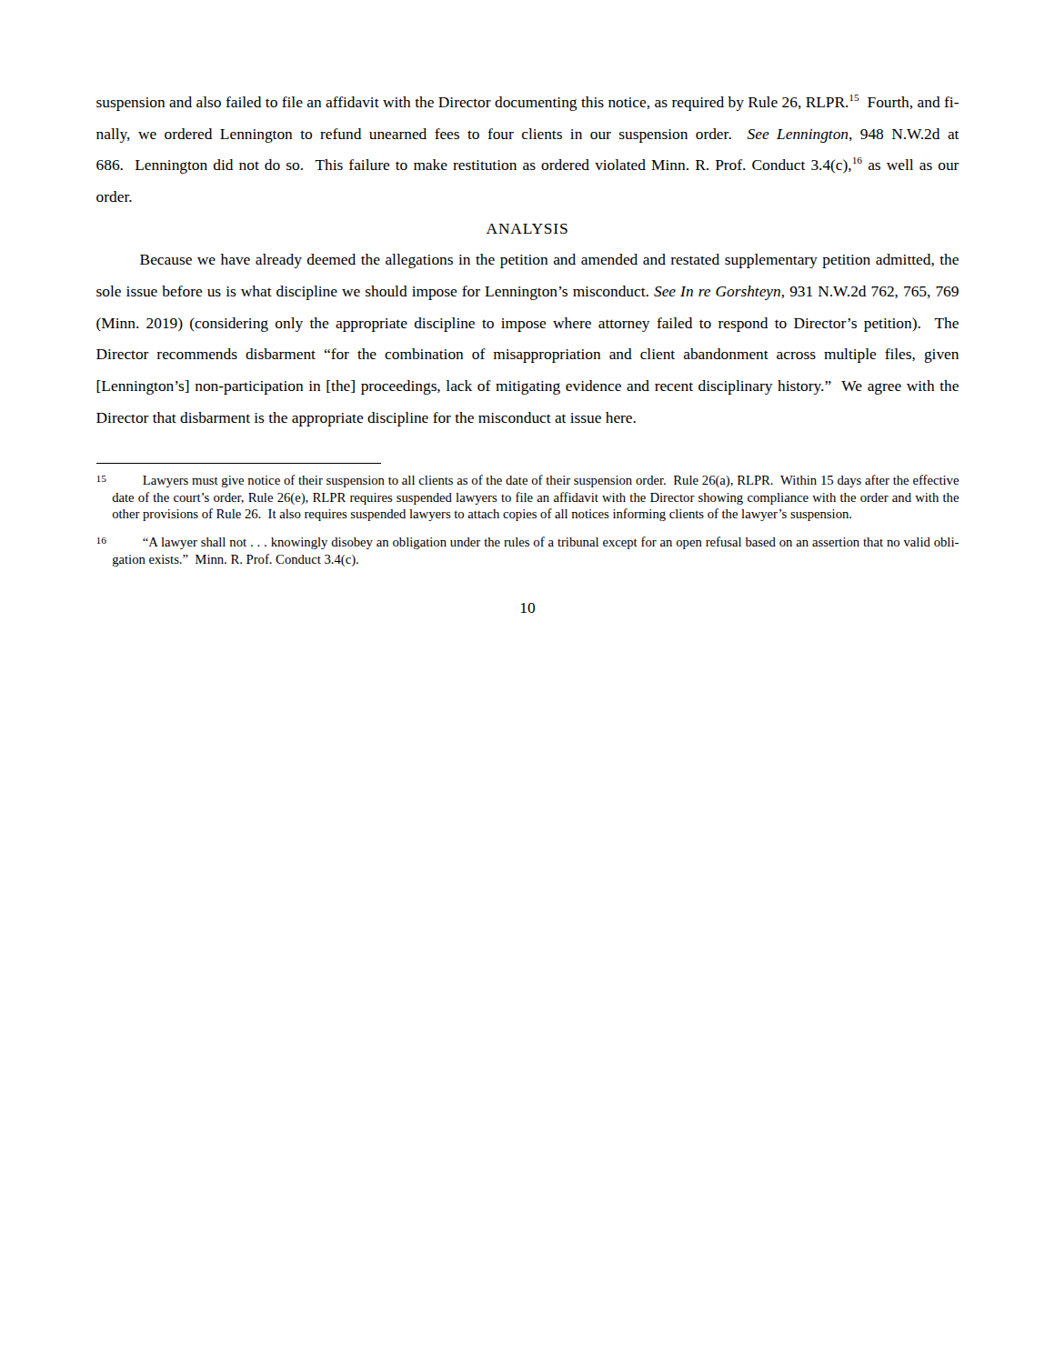suspension and also failed to file an affidavit with the Director documenting this notice, as required by Rule 26, RLPR.15 Fourth, and finally, we ordered Lennington to refund unearned fees to four clients in our suspension order. See Lennington, 948 N.W.2d at 686. Lennington did not do so. This failure to make restitution as ordered violated Minn. R. Prof. Conduct 3.4(c),16 as well as our order.
ANALYSIS
Because we have already deemed the allegations in the petition and amended and restated supplementary petition admitted, the sole issue before us is what discipline we should impose for Lennington’s misconduct. See In re Gorshteyn, 931 N.W.2d 762, 765, 769 (Minn. 2019) (considering only the appropriate discipline to impose where attorney failed to respond to Director’s petition). The Director recommends disbarment “for the combination of misappropriation and client abandonment across multiple files, given [Lennington’s] non-participation in [the] proceedings, lack of mitigating evidence and recent disciplinary history.” We agree with the Director that disbarment is the appropriate discipline for the misconduct at issue here.
15
Lawyers must give notice of their suspension to all clients as of the date of their suspension order. Rule 26(a), RLPR. Within 15 days after the effective date of the court’s order, Rule 26(e), RLPR requires suspended lawyers to file an affidavit with the Director showing compliance with the order and with the other provisions of Rule 26. It also requires suspended lawyers to attach copies of all notices informing clients of the lawyer’s suspension.
16
“A lawyer shall not . . . knowingly disobey an obligation under the rules of a tribunal except for an open refusal based on an assertion that no valid obligation exists.” Minn. R. Prof. Conduct 3.4(c).
10